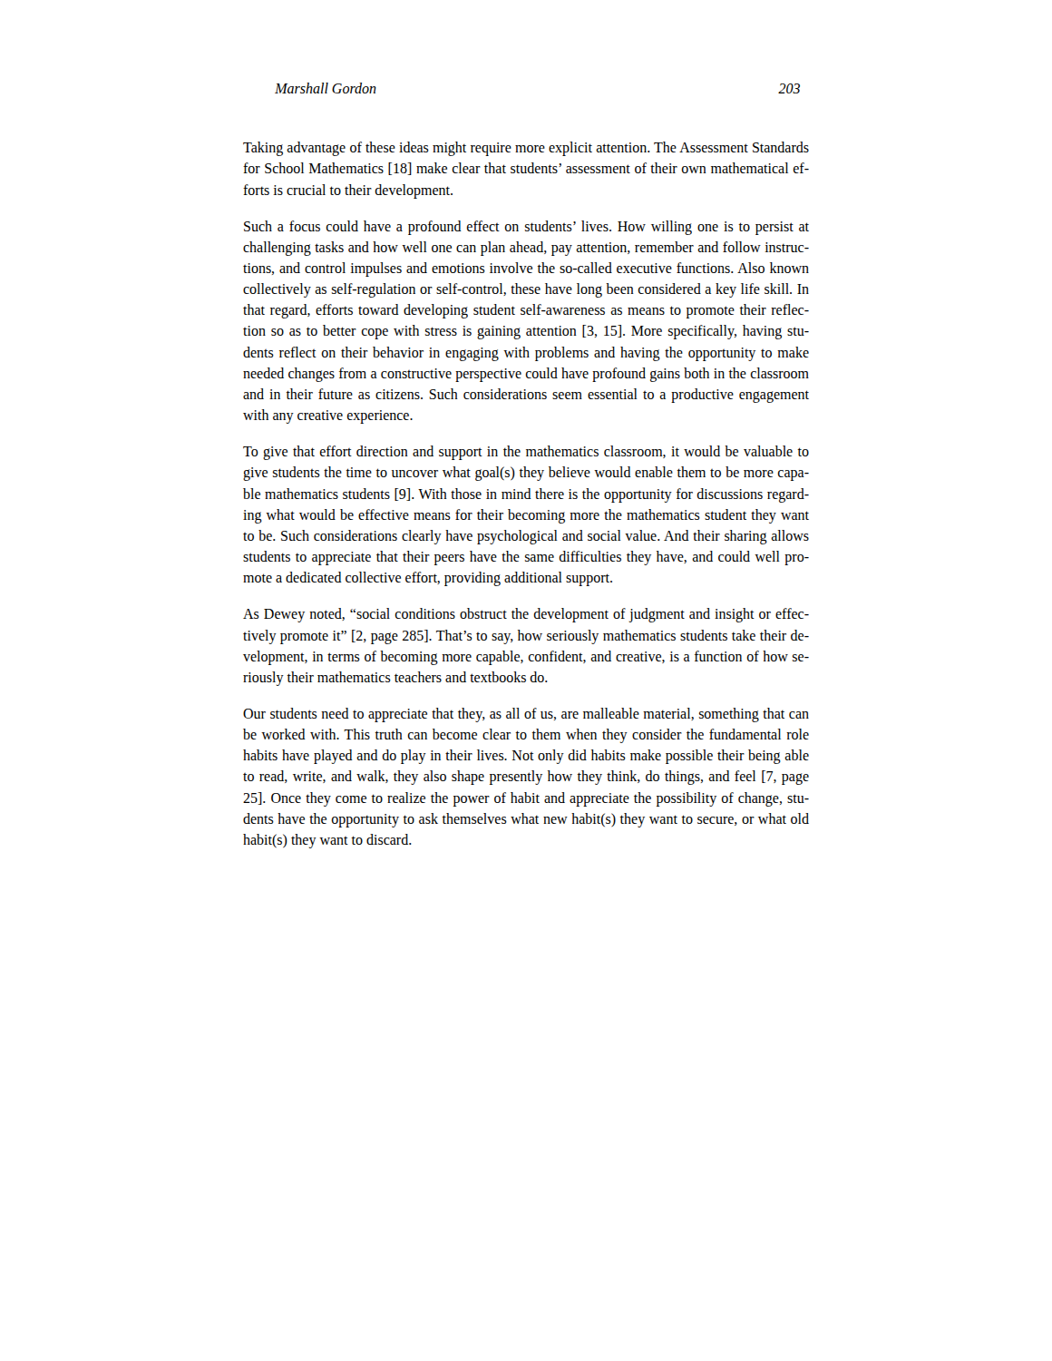Marshall Gordon 203
Taking advantage of these ideas might require more explicit attention. The Assessment Standards for School Mathematics [18] make clear that students’ assessment of their own mathematical efforts is crucial to their development.
Such a focus could have a profound effect on students’ lives. How willing one is to persist at challenging tasks and how well one can plan ahead, pay attention, remember and follow instructions, and control impulses and emotions involve the so-called executive functions. Also known collectively as self-regulation or self-control, these have long been considered a key life skill. In that regard, efforts toward developing student self-awareness as means to promote their reflection so as to better cope with stress is gaining attention [3, 15]. More specifically, having students reflect on their behavior in engaging with problems and having the opportunity to make needed changes from a constructive perspective could have profound gains both in the classroom and in their future as citizens. Such considerations seem essential to a productive engagement with any creative experience.
To give that effort direction and support in the mathematics classroom, it would be valuable to give students the time to uncover what goal(s) they believe would enable them to be more capable mathematics students [9]. With those in mind there is the opportunity for discussions regarding what would be effective means for their becoming more the mathematics student they want to be. Such considerations clearly have psychological and social value. And their sharing allows students to appreciate that their peers have the same difficulties they have, and could well promote a dedicated collective effort, providing additional support.
As Dewey noted, “social conditions obstruct the development of judgment and insight or effectively promote it” [2, page 285]. That’s to say, how seriously mathematics students take their development, in terms of becoming more capable, confident, and creative, is a function of how seriously their mathematics teachers and textbooks do.
Our students need to appreciate that they, as all of us, are malleable material, something that can be worked with. This truth can become clear to them when they consider the fundamental role habits have played and do play in their lives. Not only did habits make possible their being able to read, write, and walk, they also shape presently how they think, do things, and feel [7, page 25]. Once they come to realize the power of habit and appreciate the possibility of change, students have the opportunity to ask themselves what new habit(s) they want to secure, or what old habit(s) they want to discard.